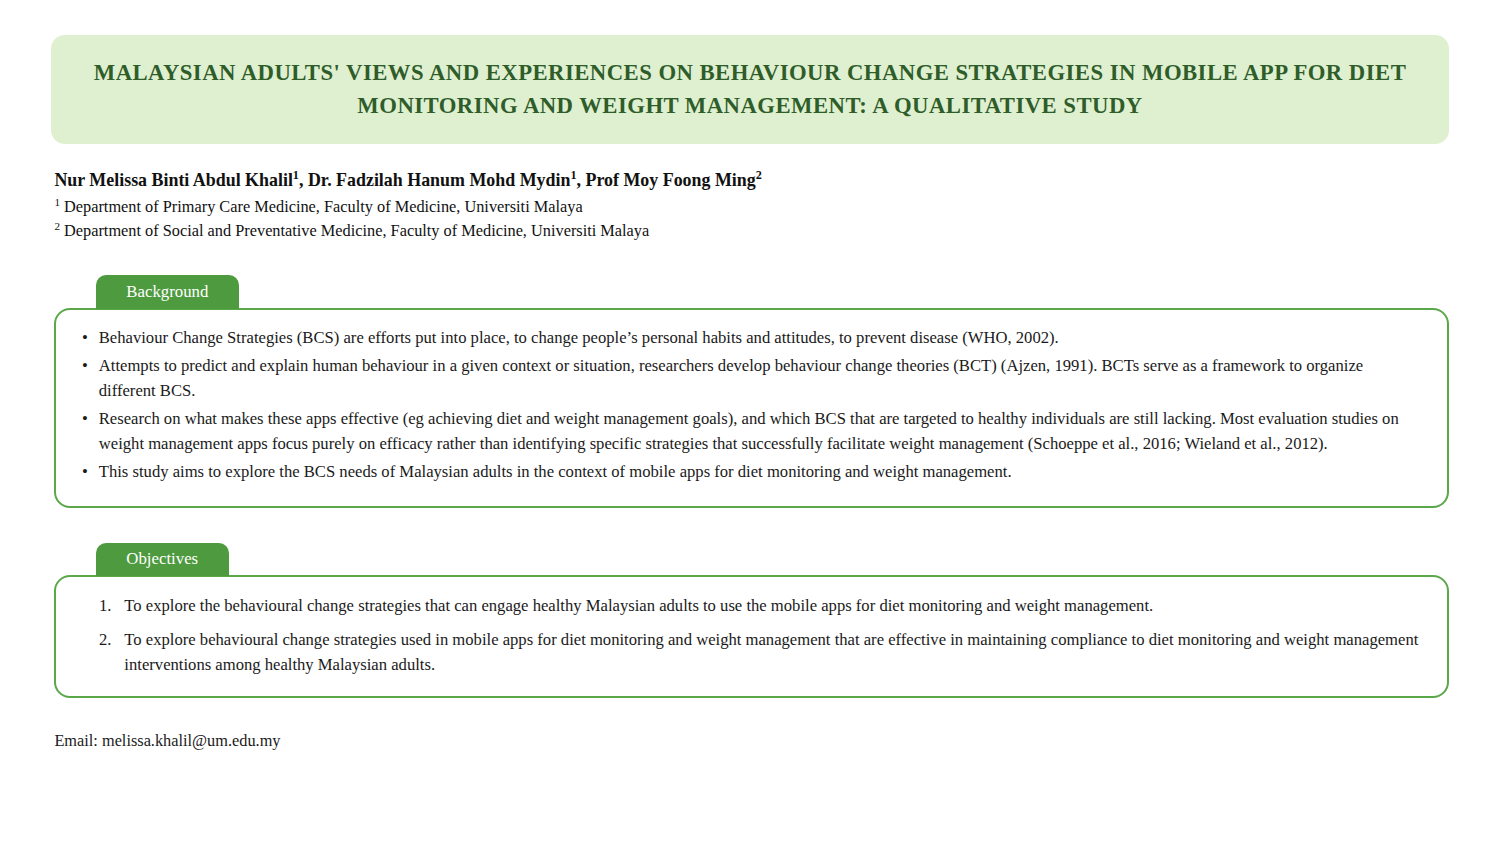Malaysian Adults' Views and Experiences on Behaviour Change Strategies in Mobile App for Diet Monitoring and Weight Management: A Qualitative Study
Nur Melissa Binti Abdul Khalil1, Dr. Fadzilah Hanum Mohd Mydin1, Prof Moy Foong Ming2
1 Department of Primary Care Medicine, Faculty of Medicine, Universiti Malaya
2 Department of Social and Preventative Medicine, Faculty of Medicine, Universiti Malaya
Background
Behaviour Change Strategies (BCS) are efforts put into place, to change people’s personal habits and attitudes, to prevent disease (WHO, 2002).
Attempts to predict and explain human behaviour in a given context or situation, researchers develop behaviour change theories (BCT) (Ajzen, 1991). BCTs serve as a framework to organize different BCS.
Research on what makes these apps effective (eg achieving diet and weight management goals), and which BCS that are targeted to healthy individuals are still lacking. Most evaluation studies on weight management apps focus purely on efficacy rather than identifying specific strategies that successfully facilitate weight management (Schoeppe et al., 2016; Wieland et al., 2012).
This study aims to explore the BCS needs of Malaysian adults in the context of mobile apps for diet monitoring and weight management.
Objectives
To explore the behavioural change strategies that can engage healthy Malaysian adults to use the mobile apps for diet monitoring and weight management.
To explore behavioural change strategies used in mobile apps for diet monitoring and weight management that are effective in maintaining compliance to diet monitoring and weight management interventions among healthy Malaysian adults.
Email: melissa.khalil@um.edu.my